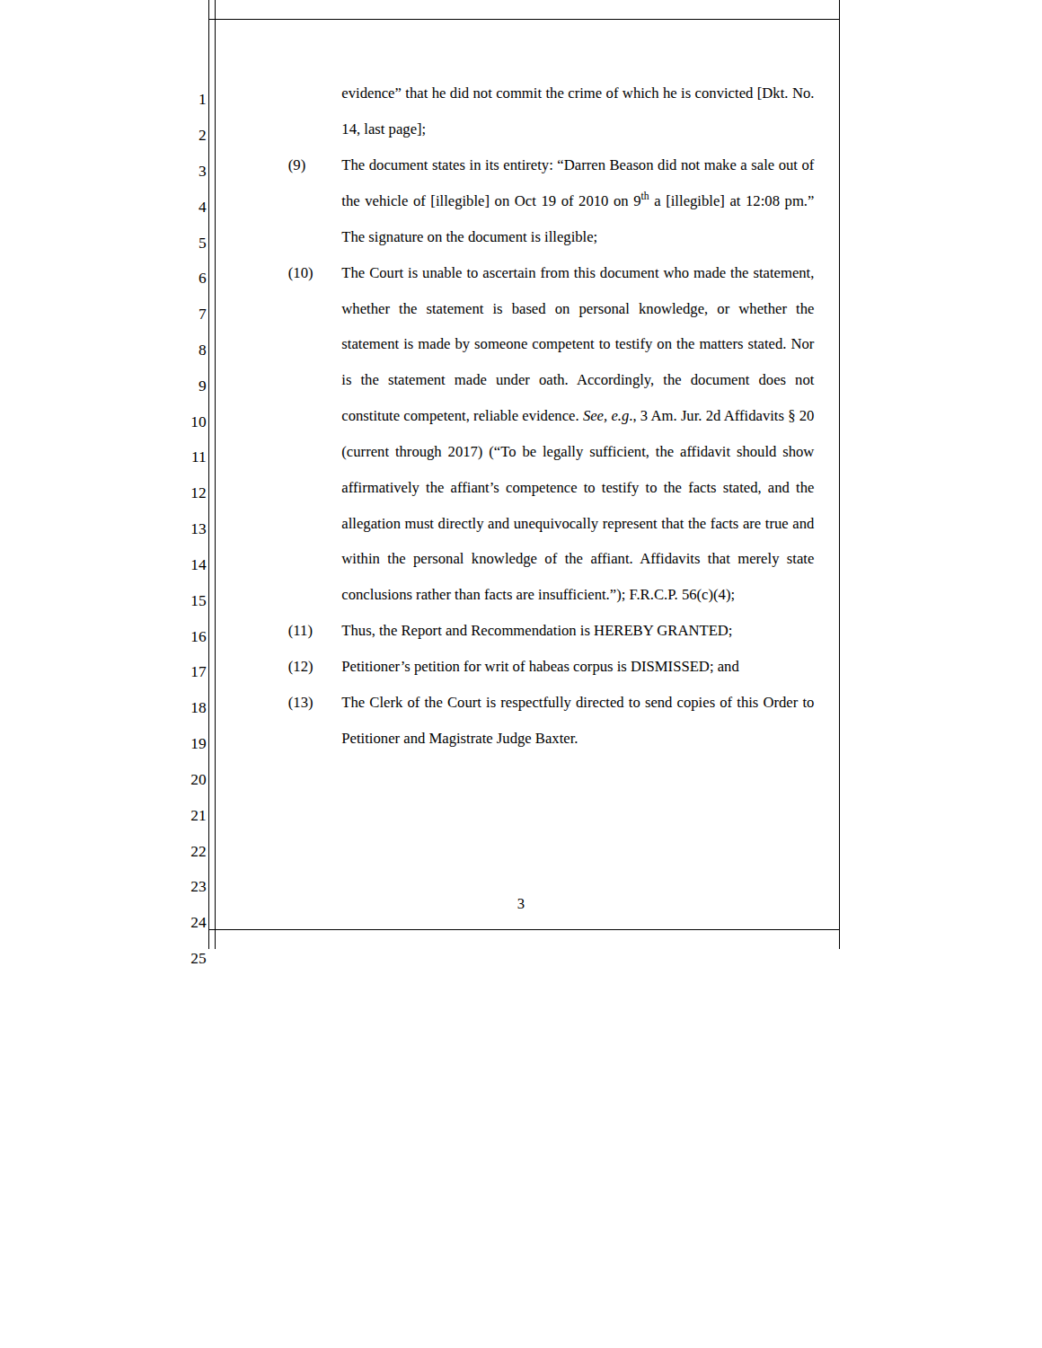1
2
3
4
5
6
7
8
9
10
11
12
13
14
15
16
17
18
19
20
21
22
23
24
25
evidence” that he did not commit the crime of which he is convicted [Dkt. No. 14, last page];
(9)
The document states in its entirety: “Darren Beason did not make a sale out of the vehicle of [illegible] on Oct 19 of 2010 on 9th a [illegible] at 12:08 pm.” The signature on the document is illegible;
(10)
The Court is unable to ascertain from this document who made the statement, whether the statement is based on personal knowledge, or whether the statement is made by someone competent to testify on the matters stated. Nor is the statement made under oath. Accordingly, the document does not constitute competent, reliable evidence. See, e.g., 3 Am. Jur. 2d Affidavits § 20 (current through 2017) (“To be legally sufficient, the affidavit should show affirmatively the affiant’s competence to testify to the facts stated, and the allegation must directly and unequivocally represent that the facts are true and within the personal knowledge of the affiant. Affidavits that merely state conclusions rather than facts are insufficient.”); F.R.C.P. 56(c)(4);
(11)
Thus, the Report and Recommendation is HEREBY GRANTED;
(12)
Petitioner’s petition for writ of habeas corpus is DISMISSED; and
(13)
The Clerk of the Court is respectfully directed to send copies of this Order to Petitioner and Magistrate Judge Baxter.
3